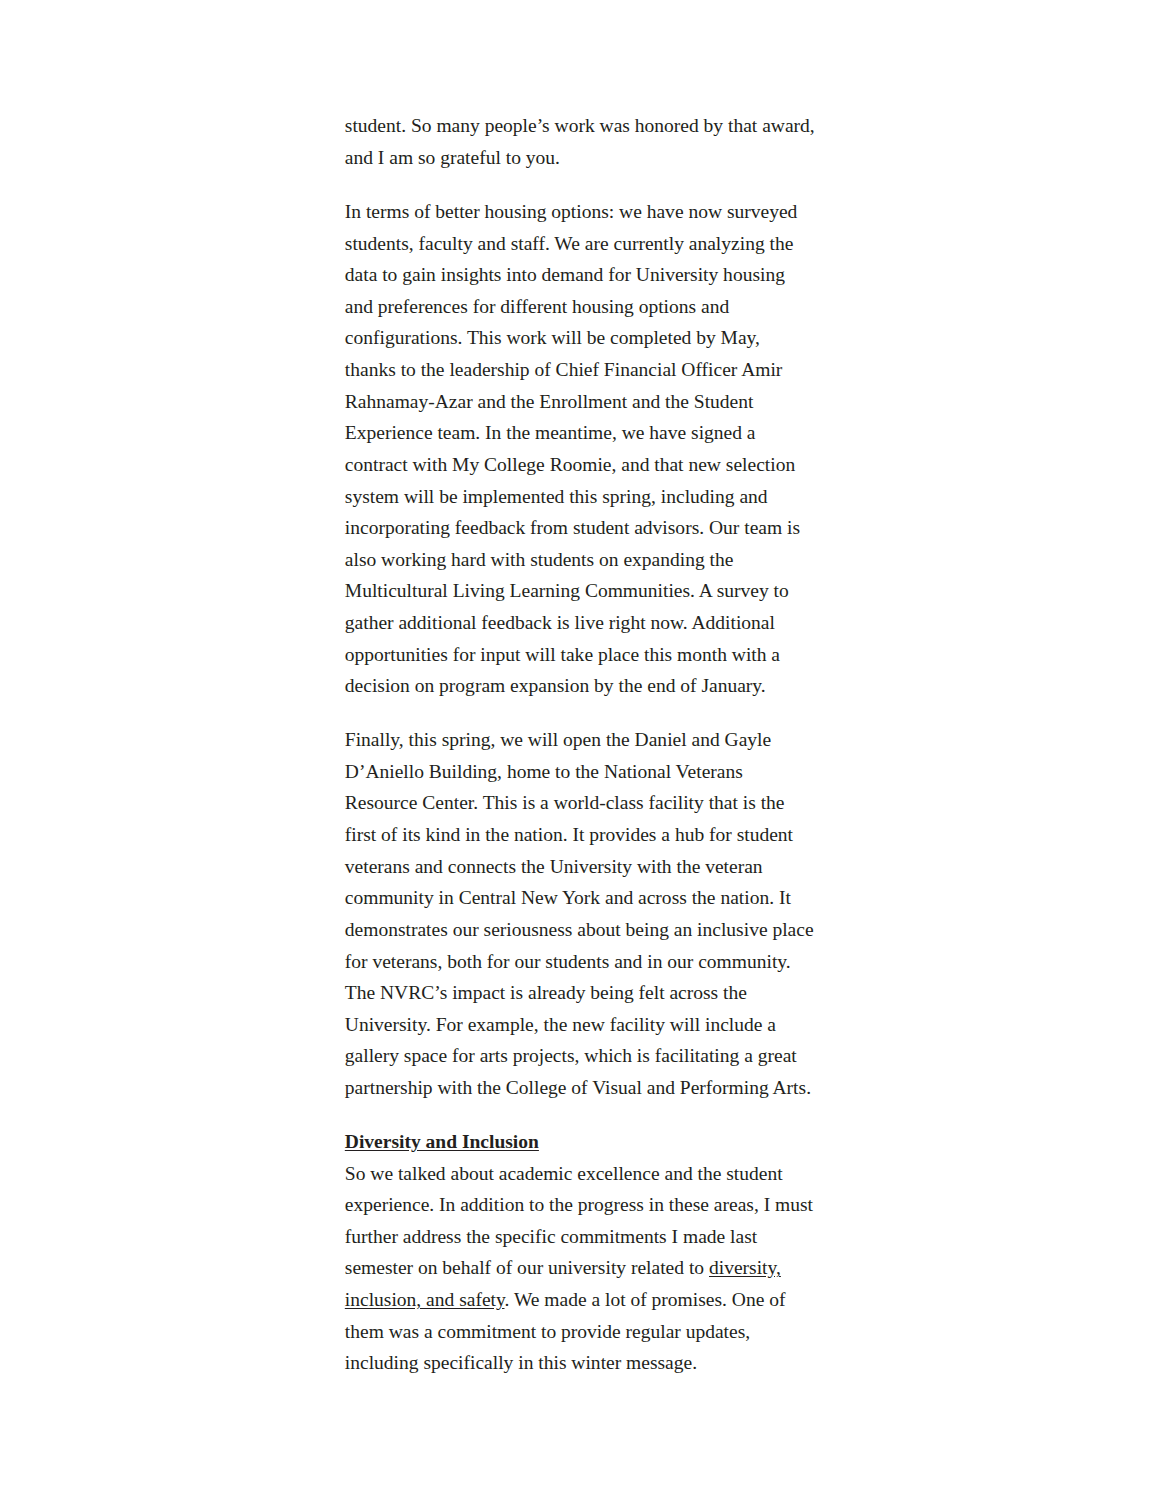student. So many people’s work was honored by that award, and I am so grateful to you.
In terms of better housing options: we have now surveyed students, faculty and staff. We are currently analyzing the data to gain insights into demand for University housing and preferences for different housing options and configurations. This work will be completed by May, thanks to the leadership of Chief Financial Officer Amir Rahnamay-Azar and the Enrollment and the Student Experience team. In the meantime, we have signed a contract with My College Roomie, and that new selection system will be implemented this spring, including and incorporating feedback from student advisors. Our team is also working hard with students on expanding the Multicultural Living Learning Communities. A survey to gather additional feedback is live right now. Additional opportunities for input will take place this month with a decision on program expansion by the end of January.
Finally, this spring, we will open the Daniel and Gayle D’Aniello Building, home to the National Veterans Resource Center. This is a world-class facility that is the first of its kind in the nation. It provides a hub for student veterans and connects the University with the veteran community in Central New York and across the nation. It demonstrates our seriousness about being an inclusive place for veterans, both for our students and in our community. The NVRC’s impact is already being felt across the University. For example, the new facility will include a gallery space for arts projects, which is facilitating a great partnership with the College of Visual and Performing Arts.
Diversity and Inclusion
So we talked about academic excellence and the student experience. In addition to the progress in these areas, I must further address the specific commitments I made last semester on behalf of our university related to diversity, inclusion, and safety. We made a lot of promises. One of them was a commitment to provide regular updates, including specifically in this winter message.